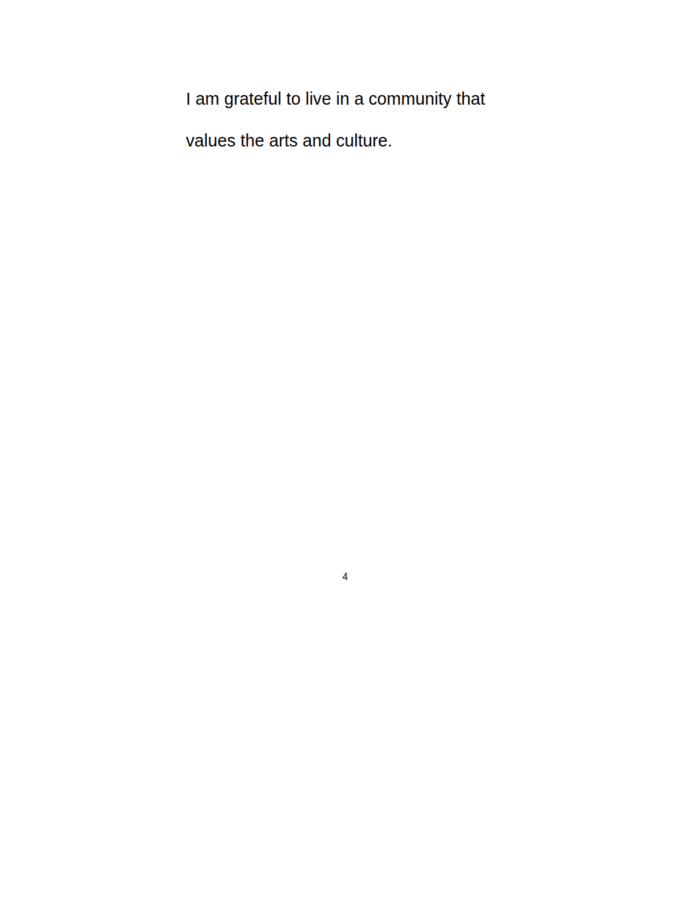I am grateful to live in a community that values the arts and culture.
4